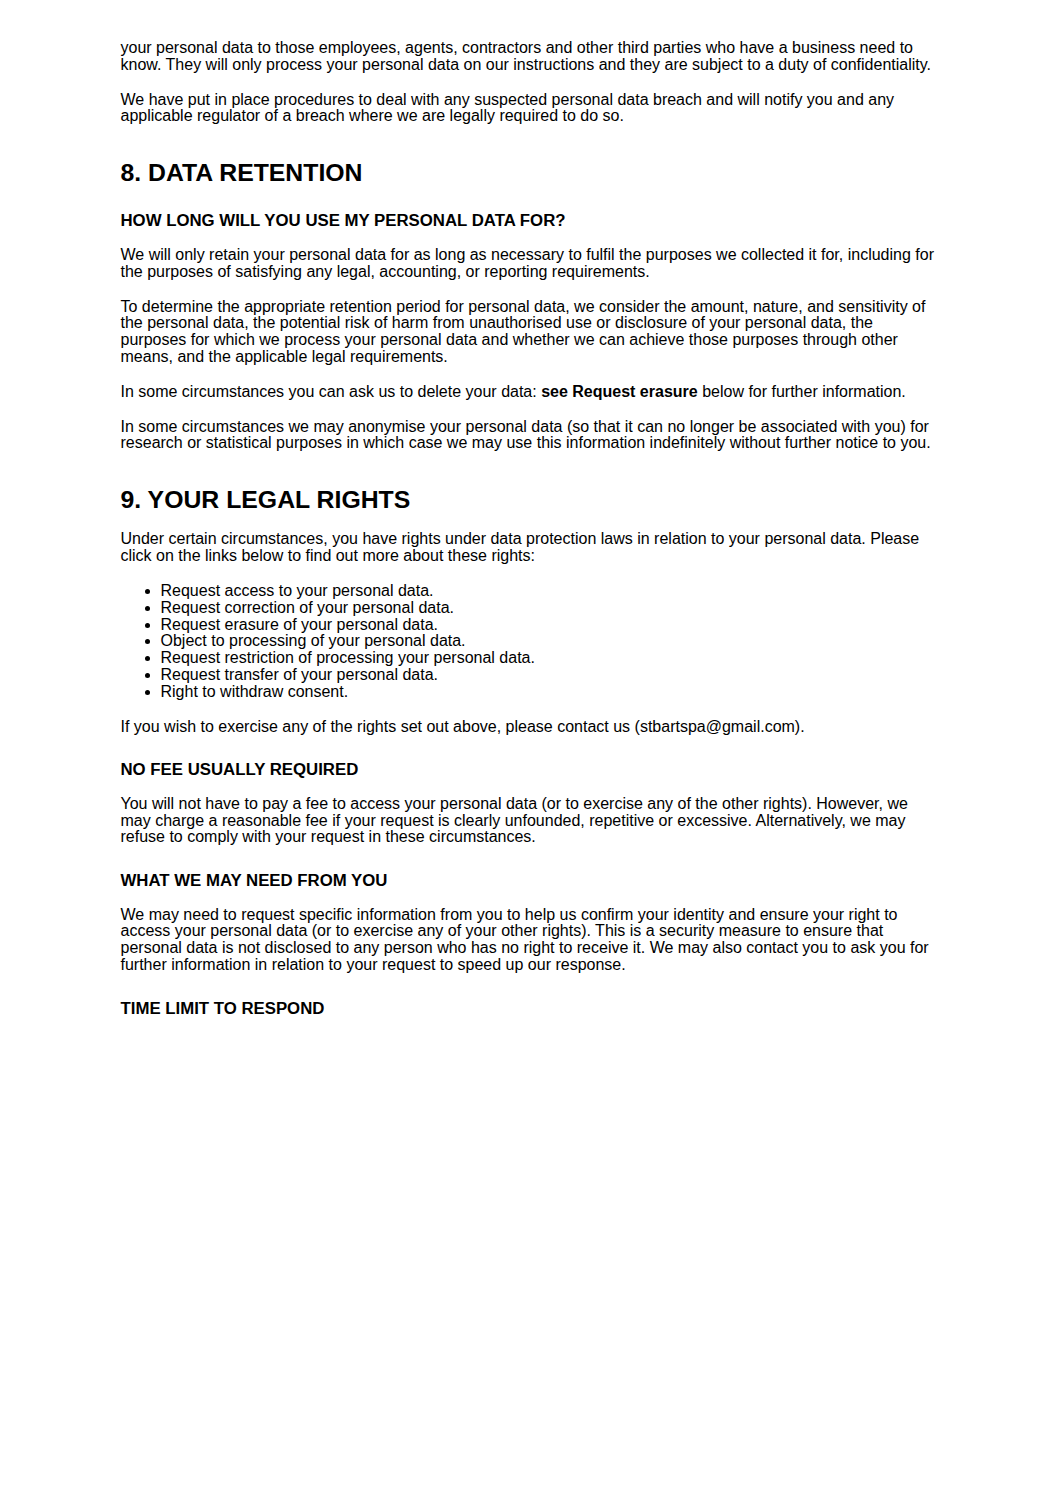your personal data to those employees, agents, contractors and other third parties who have a business need to know. They will only process your personal data on our instructions and they are subject to a duty of confidentiality.
We have put in place procedures to deal with any suspected personal data breach and will notify you and any applicable regulator of a breach where we are legally required to do so.
8. DATA RETENTION
HOW LONG WILL YOU USE MY PERSONAL DATA FOR?
We will only retain your personal data for as long as necessary to fulfil the purposes we collected it for, including for the purposes of satisfying any legal, accounting, or reporting requirements.
To determine the appropriate retention period for personal data, we consider the amount, nature, and sensitivity of the personal data, the potential risk of harm from unauthorised use or disclosure of your personal data, the purposes for which we process your personal data and whether we can achieve those purposes through other means, and the applicable legal requirements.
In some circumstances you can ask us to delete your data: see Request erasure below for further information.
In some circumstances we may anonymise your personal data (so that it can no longer be associated with you) for research or statistical purposes in which case we may use this information indefinitely without further notice to you.
9. YOUR LEGAL RIGHTS
Under certain circumstances, you have rights under data protection laws in relation to your personal data. Please click on the links below to find out more about these rights:
Request access to your personal data.
Request correction of your personal data.
Request erasure of your personal data.
Object to processing of your personal data.
Request restriction of processing your personal data.
Request transfer of your personal data.
Right to withdraw consent.
If you wish to exercise any of the rights set out above, please contact us (stbartspa@gmail.com).
NO FEE USUALLY REQUIRED
You will not have to pay a fee to access your personal data (or to exercise any of the other rights). However, we may charge a reasonable fee if your request is clearly unfounded, repetitive or excessive. Alternatively, we may refuse to comply with your request in these circumstances.
WHAT WE MAY NEED FROM YOU
We may need to request specific information from you to help us confirm your identity and ensure your right to access your personal data (or to exercise any of your other rights). This is a security measure to ensure that personal data is not disclosed to any person who has no right to receive it. We may also contact you to ask you for further information in relation to your request to speed up our response.
TIME LIMIT TO RESPOND